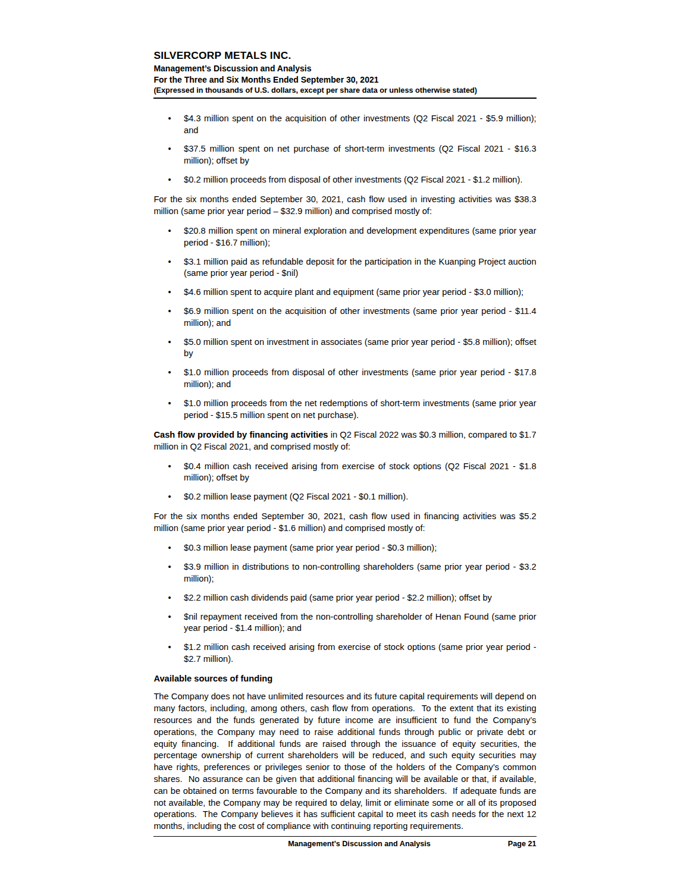SILVERCORP METALS INC.
Management’s Discussion and Analysis
For the Three and Six Months Ended September 30, 2021
(Expressed in thousands of U.S. dollars, except per share data or unless otherwise stated)
$4.3 million spent on the acquisition of other investments (Q2 Fiscal 2021 - $5.9 million); and
$37.5 million spent on net purchase of short-term investments (Q2 Fiscal 2021 - $16.3 million); offset by
$0.2 million proceeds from disposal of other investments (Q2 Fiscal 2021 - $1.2 million).
For the six months ended September 30, 2021, cash flow used in investing activities was $38.3 million (same prior year period – $32.9 million) and comprised mostly of:
$20.8 million spent on mineral exploration and development expenditures (same prior year period - $16.7 million);
$3.1 million paid as refundable deposit for the participation in the Kuanping Project auction (same prior year period - $nil)
$4.6 million spent to acquire plant and equipment (same prior year period - $3.0 million);
$6.9 million spent on the acquisition of other investments (same prior year period - $11.4 million); and
$5.0 million spent on investment in associates (same prior year period - $5.8 million); offset by
$1.0 million proceeds from disposal of other investments (same prior year period - $17.8 million); and
$1.0 million proceeds from the net redemptions of short-term investments (same prior year period - $15.5 million spent on net purchase).
Cash flow provided by financing activities in Q2 Fiscal 2022 was $0.3 million, compared to $1.7 million in Q2 Fiscal 2021, and comprised mostly of:
$0.4 million cash received arising from exercise of stock options (Q2 Fiscal 2021 - $1.8 million); offset by
$0.2 million lease payment (Q2 Fiscal 2021 - $0.1 million).
For the six months ended September 30, 2021, cash flow used in financing activities was $5.2 million (same prior year period - $1.6 million) and comprised mostly of:
$0.3 million lease payment (same prior year period - $0.3 million);
$3.9 million in distributions to non-controlling shareholders (same prior year period - $3.2 million);
$2.2 million cash dividends paid (same prior year period - $2.2 million); offset by
$nil repayment received from the non-controlling shareholder of Henan Found (same prior year period - $1.4 million); and
$1.2 million cash received arising from exercise of stock options (same prior year period - $2.7 million).
Available sources of funding
The Company does not have unlimited resources and its future capital requirements will depend on many factors, including, among others, cash flow from operations. To the extent that its existing resources and the funds generated by future income are insufficient to fund the Company’s operations, the Company may need to raise additional funds through public or private debt or equity financing. If additional funds are raised through the issuance of equity securities, the percentage ownership of current shareholders will be reduced, and such equity securities may have rights, preferences or privileges senior to those of the holders of the Company’s common shares. No assurance can be given that additional financing will be available or that, if available, can be obtained on terms favourable to the Company and its shareholders. If adequate funds are not available, the Company may be required to delay, limit or eliminate some or all of its proposed operations. The Company believes it has sufficient capital to meet its cash needs for the next 12 months, including the cost of compliance with continuing reporting requirements.
Management’s Discussion and Analysis
Page 21